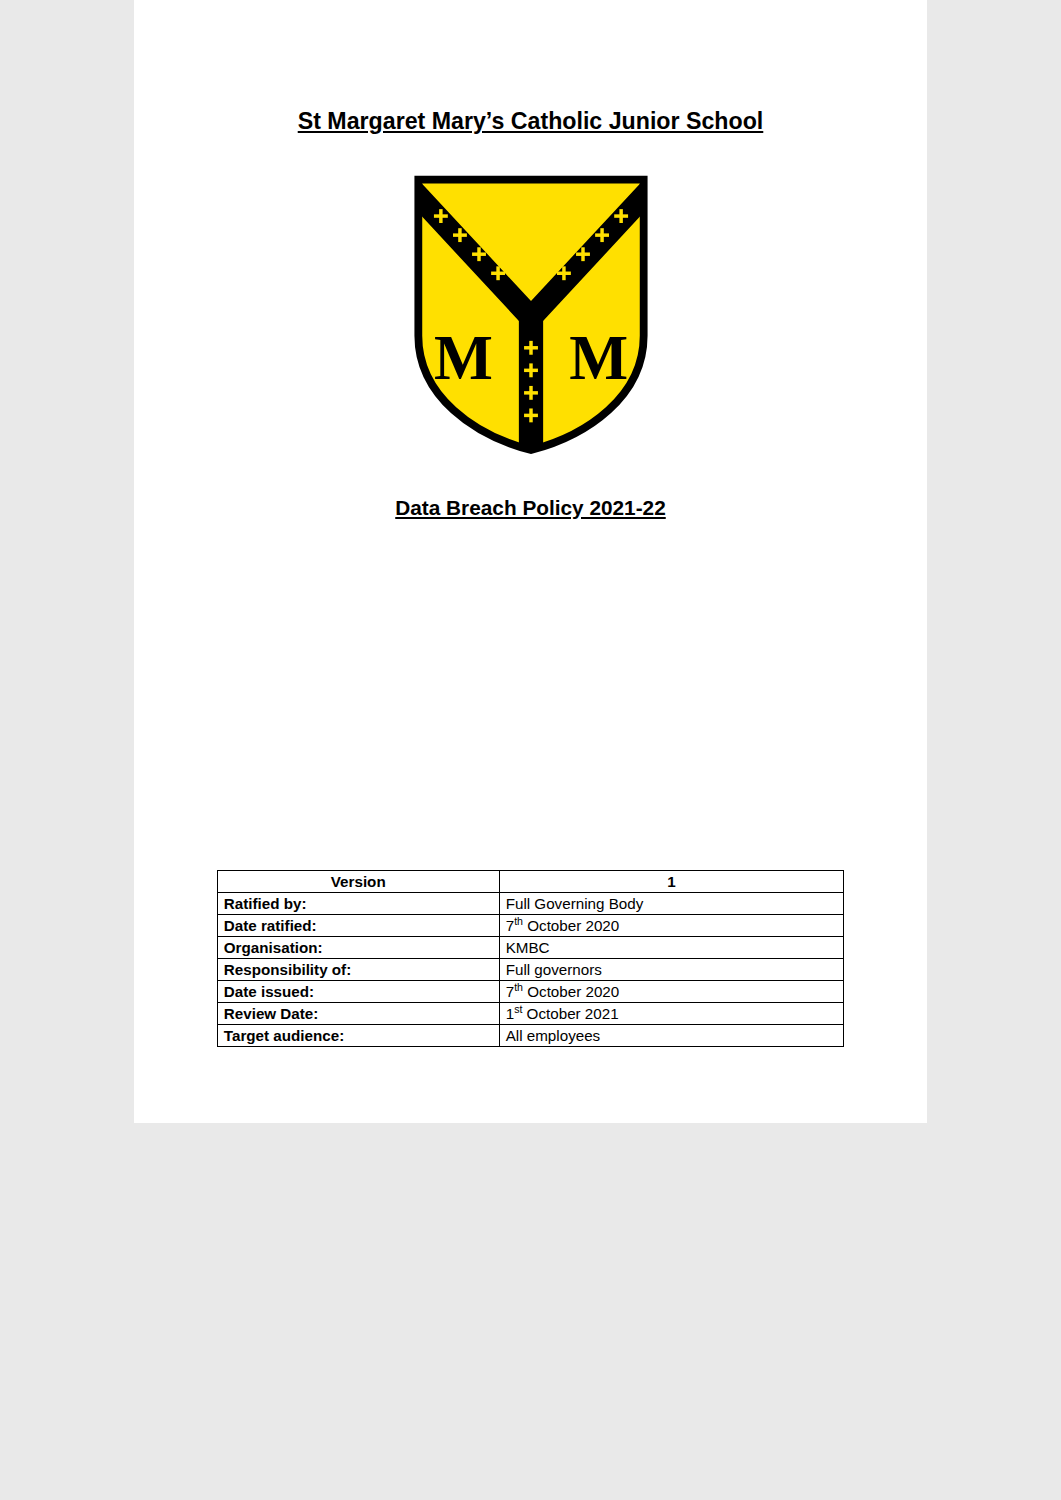St Margaret Mary’s Catholic Junior School
S M M
Data Breach Policy 2021-22
| Version | 1 |
| --- | --- |
| Ratified by: | Full Governing Body |
| Date ratified: | 7 th October 2020 |
| Organisation: | KMBC |
| Responsibility of: | Full governors |
| Date issued: | 7 th October 2020 |
| Review Date: | 1 st October 2021 |
| Target audience: | All employees |